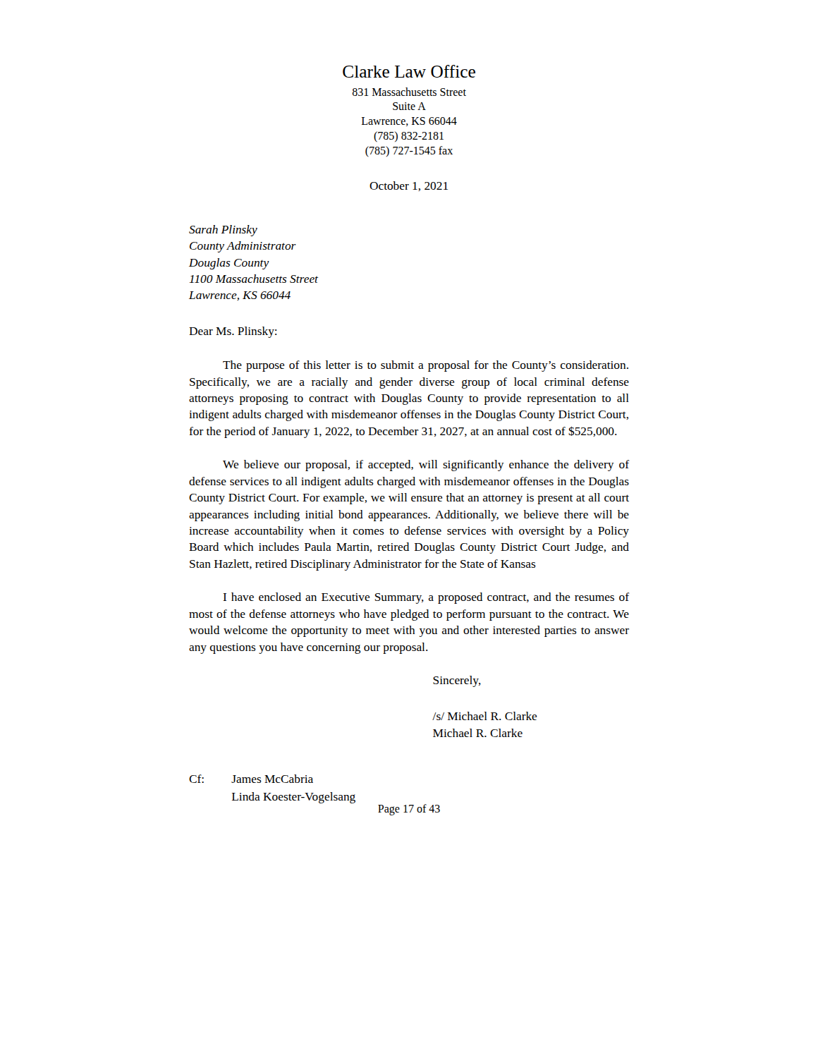Clarke Law Office
831 Massachusetts Street
Suite A
Lawrence, KS 66044
(785) 832-2181
(785) 727-1545 fax
October 1, 2021
Sarah Plinsky
County Administrator
Douglas County
1100 Massachusetts Street
Lawrence, KS 66044
Dear Ms. Plinsky:
The purpose of this letter is to submit a proposal for the County’s consideration. Specifically, we are a racially and gender diverse group of local criminal defense attorneys proposing to contract with Douglas County to provide representation to all indigent adults charged with misdemeanor offenses in the Douglas County District Court, for the period of January 1, 2022, to December 31, 2027, at an annual cost of $525,000.
We believe our proposal, if accepted, will significantly enhance the delivery of defense services to all indigent adults charged with misdemeanor offenses in the Douglas County District Court. For example, we will ensure that an attorney is present at all court appearances including initial bond appearances. Additionally, we believe there will be increase accountability when it comes to defense services with oversight by a Policy Board which includes Paula Martin, retired Douglas County District Court Judge, and Stan Hazlett, retired Disciplinary Administrator for the State of Kansas
I have enclosed an Executive Summary, a proposed contract, and the resumes of most of the defense attorneys who have pledged to perform pursuant to the contract. We would welcome the opportunity to meet with you and other interested parties to answer any questions you have concerning our proposal.
Sincerely,
/s/ Michael R. Clarke
Michael R. Clarke
| Cf: | James McCabria |
| | Linda Koester-Vogelsang |
Page 17 of 43